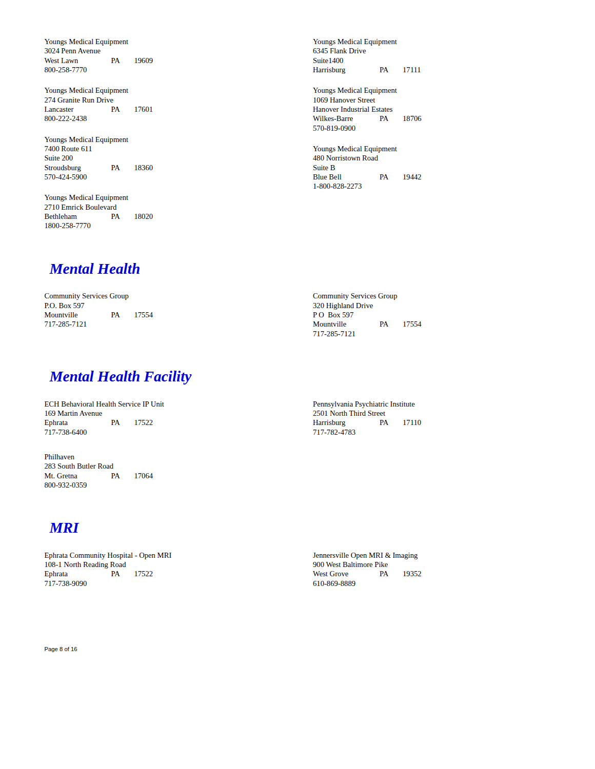Youngs Medical Equipment
3024 Penn Avenue
West Lawn PA 19609
800-258-7770
Youngs Medical Equipment
274 Granite Run Drive
Lancaster PA 17601
800-222-2438
Youngs Medical Equipment
7400 Route 611
Suite 200
Stroudsburg PA 18360
570-424-5900
Youngs Medical Equipment
2710 Emrick Boulevard
Bethleham PA 18020
1800-258-7770
Youngs Medical Equipment
6345 Flank Drive
Suite1400
Harrisburg PA 17111
Youngs Medical Equipment
1069 Hanover Street
Hanover Industrial Estates
Wilkes-Barre PA 18706
570-819-0900
Youngs Medical Equipment
480 Norristown Road
Suite B
Blue Bell PA 19442
1-800-828-2273
Mental Health
Community Services Group
P.O. Box 597
Mountville PA 17554
717-285-7121
Community Services Group
320 Highland Drive
P O Box 597
Mountville PA 17554
717-285-7121
Mental Health Facility
ECH Behavioral Health Service IP Unit
169 Martin Avenue
Ephrata PA 17522
717-738-6400
Philhaven
283 South Butler Road
Mt. Gretna PA 17064
800-932-0359
Pennsylvania Psychiatric Institute
2501 North Third Street
Harrisburg PA 17110
717-782-4783
MRI
Ephrata Community Hospital - Open MRI
108-1 North Reading Road
Ephrata PA 17522
717-738-9090
Jennersville Open MRI & Imaging
900 West Baltimore Pike
West Grove PA 19352
610-869-8889
Page 8 of 16